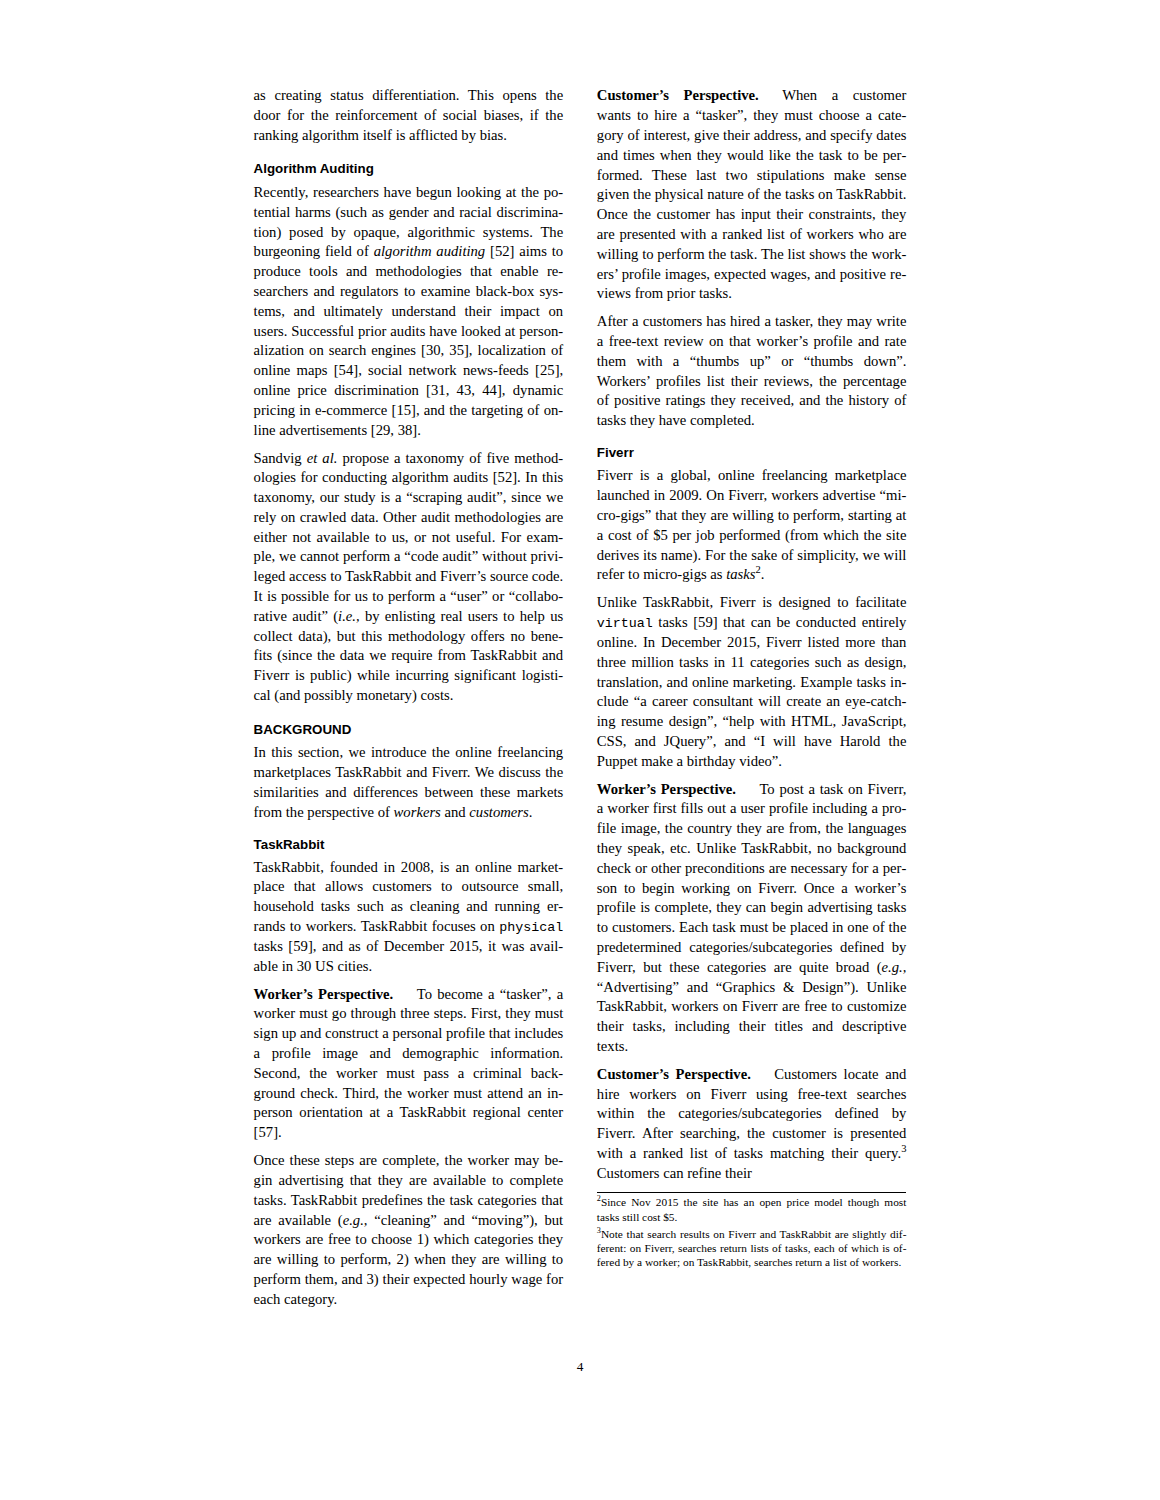as creating status differentiation. This opens the door for the reinforcement of social biases, if the ranking algorithm itself is afflicted by bias.
Algorithm Auditing
Recently, researchers have begun looking at the potential harms (such as gender and racial discrimination) posed by opaque, algorithmic systems. The burgeoning field of algorithm auditing [52] aims to produce tools and methodologies that enable researchers and regulators to examine black-box systems, and ultimately understand their impact on users. Successful prior audits have looked at personalization on search engines [30, 35], localization of online maps [54], social network news-feeds [25], online price discrimination [31, 43, 44], dynamic pricing in e-commerce [15], and the targeting of online advertisements [29, 38].
Sandvig et al. propose a taxonomy of five methodologies for conducting algorithm audits [52]. In this taxonomy, our study is a “scraping audit”, since we rely on crawled data. Other audit methodologies are either not available to us, or not useful. For example, we cannot perform a “code audit” without privileged access to TaskRabbit and Fiverr’s source code. It is possible for us to perform a “user” or “collaborative audit” (i.e., by enlisting real users to help us collect data), but this methodology offers no benefits (since the data we require from TaskRabbit and Fiverr is public) while incurring significant logistical (and possibly monetary) costs.
BACKGROUND
In this section, we introduce the online freelancing marketplaces TaskRabbit and Fiverr. We discuss the similarities and differences between these markets from the perspective of workers and customers.
TaskRabbit
TaskRabbit, founded in 2008, is an online marketplace that allows customers to outsource small, household tasks such as cleaning and running errands to workers. TaskRabbit focuses on physical tasks [59], and as of December 2015, it was available in 30 US cities.
Worker’s Perspective. To become a “tasker”, a worker must go through three steps. First, they must sign up and construct a personal profile that includes a profile image and demographic information. Second, the worker must pass a criminal background check. Third, the worker must attend an in-person orientation at a TaskRabbit regional center [57].
Once these steps are complete, the worker may begin advertising that they are available to complete tasks. TaskRabbit predefines the task categories that are available (e.g., “cleaning” and “moving”), but workers are free to choose 1) which categories they are willing to perform, 2) when they are willing to perform them, and 3) their expected hourly wage for each category.
Customer’s Perspective. When a customer wants to hire a “tasker”, they must choose a category of interest, give their address, and specify dates and times when they would like the task to be performed. These last two stipulations make sense given the physical nature of the tasks on TaskRabbit. Once the customer has input their constraints, they are presented with a ranked list of workers who are willing to perform the task. The list shows the workers’ profile images, expected wages, and positive reviews from prior tasks.
After a customers has hired a tasker, they may write a free-text review on that worker’s profile and rate them with a “thumbs up” or “thumbs down”. Workers’ profiles list their reviews, the percentage of positive ratings they received, and the history of tasks they have completed.
Fiverr
Fiverr is a global, online freelancing marketplace launched in 2009. On Fiverr, workers advertise “micro-gigs” that they are willing to perform, starting at a cost of $5 per job performed (from which the site derives its name). For the sake of simplicity, we will refer to micro-gigs as tasks2.
Unlike TaskRabbit, Fiverr is designed to facilitate virtual tasks [59] that can be conducted entirely online. In December 2015, Fiverr listed more than three million tasks in 11 categories such as design, translation, and online marketing. Example tasks include “a career consultant will create an eye-catching resume design”, “help with HTML, JavaScript, CSS, and JQuery”, and “I will have Harold the Puppet make a birthday video”.
Worker’s Perspective. To post a task on Fiverr, a worker first fills out a user profile including a profile image, the country they are from, the languages they speak, etc. Unlike TaskRabbit, no background check or other preconditions are necessary for a person to begin working on Fiverr. Once a worker’s profile is complete, they can begin advertising tasks to customers. Each task must be placed in one of the predetermined categories/subcategories defined by Fiverr, but these categories are quite broad (e.g., “Advertising” and “Graphics & Design”). Unlike TaskRabbit, workers on Fiverr are free to customize their tasks, including their titles and descriptive texts.
Customer’s Perspective. Customers locate and hire workers on Fiverr using free-text searches within the categories/subcategories defined by Fiverr. After searching, the customer is presented with a ranked list of tasks matching their query.3 Customers can refine their
2Since Nov 2015 the site has an open price model though most tasks still cost $5.
3Note that search results on Fiverr and TaskRabbit are slightly different: on Fiverr, searches return lists of tasks, each of which is offered by a worker; on TaskRabbit, searches return a list of workers.
4